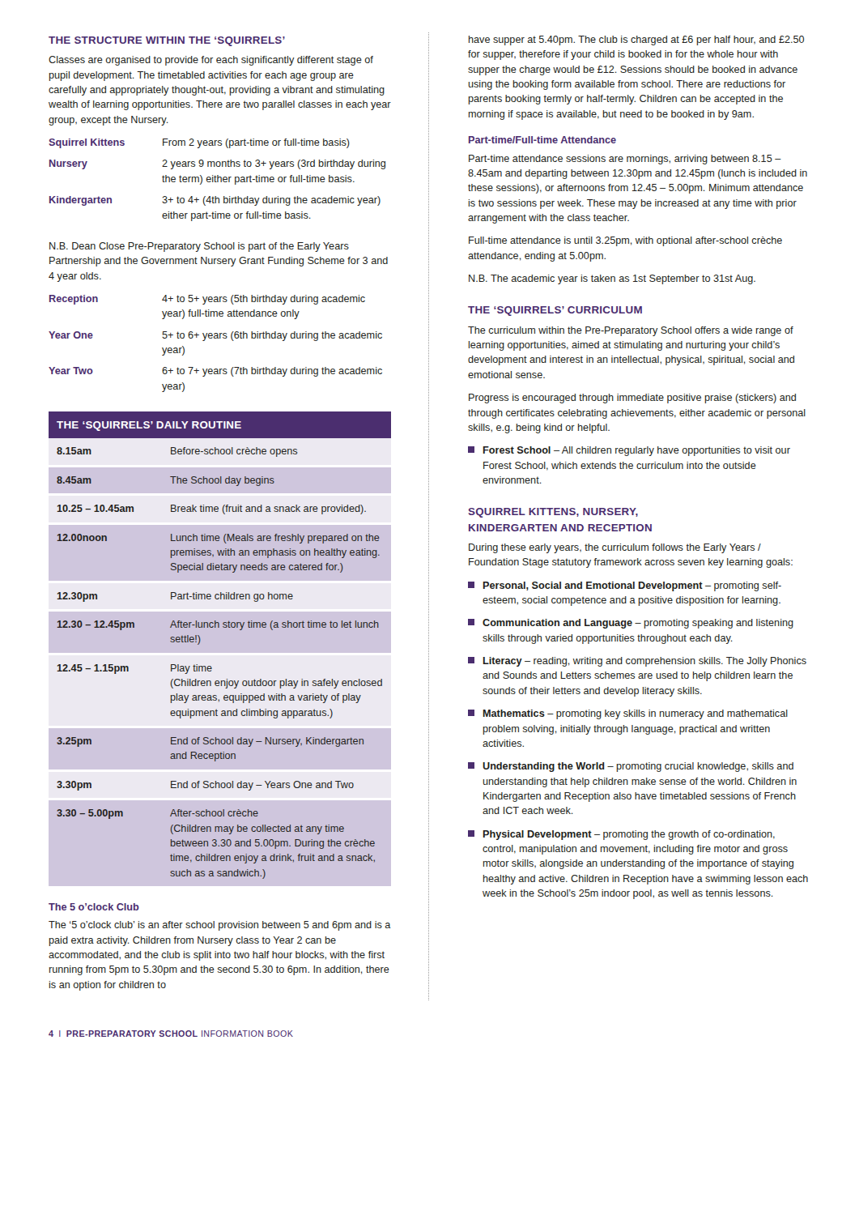The structure within the ‘Squirrels’
Classes are organised to provide for each significantly different stage of pupil development. The timetabled activities for each age group are carefully and appropriately thought-out, providing a vibrant and stimulating wealth of learning opportunities. There are two parallel classes in each year group, except the Nursery.
| Squirrel Kittens | From 2 years (part-time or full-time basis) |
| Nursery | 2 years 9 months to 3+ years (3rd birthday during the term) either part-time or full-time basis. |
| Kindergarten | 3+ to 4+ (4th birthday during the academic year) either part-time or full-time basis. |
N.B. Dean Close Pre-Preparatory School is part of the Early Years Partnership and the Government Nursery Grant Funding Scheme for 3 and 4 year olds.
| Reception | 4+ to 5+ years (5th birthday during academic year) full-time attendance only |
| Year One | 5+ to 6+ years (6th birthday during the academic year) |
| Year Two | 6+ to 7+ years (7th birthday during the academic year) |
The ‘Squirrels’ daily routine
| 8.15am | Before-school crèche opens |
| 8.45am | The School day begins |
| 10.25 – 10.45am | Break time (fruit and a snack are provided). |
| 12.00noon | Lunch time (Meals are freshly prepared on the premises, with an emphasis on healthy eating. Special dietary needs are catered for.) |
| 12.30pm | Part-time children go home |
| 12.30 – 12.45pm | After-lunch story time (a short time to let lunch settle!) |
| 12.45 – 1.15pm | Play time (Children enjoy outdoor play in safely enclosed play areas, equipped with a variety of play equipment and climbing apparatus.) |
| 3.25pm | End of School day – Nursery, Kindergarten and Reception |
| 3.30pm | End of School day – Years One and Two |
| 3.30 – 5.00pm | After-school crèche (Children may be collected at any time between 3.30 and 5.00pm. During the crèche time, children enjoy a drink, fruit and a snack, such as a sandwich.) |
The 5 o’clock Club
The ‘5 o’clock club’ is an after school provision between 5 and 6pm and is a paid extra activity. Children from Nursery class to Year 2 can be accommodated, and the club is split into two half hour blocks, with the first running from 5pm to 5.30pm and the second 5.30 to 6pm. In addition, there is an option for children to
have supper at 5.40pm. The club is charged at £6 per half hour, and £2.50 for supper, therefore if your child is booked in for the whole hour with supper the charge would be £12. Sessions should be booked in advance using the booking form available from school. There are reductions for parents booking termly or half-termly. Children can be accepted in the morning if space is available, but need to be booked in by 9am.
Part-time/Full-time Attendance
Part-time attendance sessions are mornings, arriving between 8.15 – 8.45am and departing between 12.30pm and 12.45pm (lunch is included in these sessions), or afternoons from 12.45 – 5.00pm. Minimum attendance is two sessions per week. These may be increased at any time with prior arrangement with the class teacher.
Full-time attendance is until 3.25pm, with optional after-school crèche attendance, ending at 5.00pm.
N.B. The academic year is taken as 1st September to 31st Aug.
The ‘Squirrels’ curriculum
The curriculum within the Pre-Preparatory School offers a wide range of learning opportunities, aimed at stimulating and nurturing your child’s development and interest in an intellectual, physical, spiritual, social and emotional sense.
Progress is encouraged through immediate positive praise (stickers) and through certificates celebrating achievements, either academic or personal skills, e.g. being kind or helpful.
Forest School – All children regularly have opportunities to visit our Forest School, which extends the curriculum into the outside environment.
Squirrel Kittens, Nursery,
Kindergarten and Reception
During these early years, the curriculum follows the Early Years / Foundation Stage statutory framework across seven key learning goals:
Personal, Social and Emotional Development – promoting self-esteem, social competence and a positive disposition for learning.
Communication and Language – promoting speaking and listening skills through varied opportunities throughout each day.
Literacy – reading, writing and comprehension skills. The Jolly Phonics and Sounds and Letters schemes are used to help children learn the sounds of their letters and develop literacy skills.
Mathematics – promoting key skills in numeracy and mathematical problem solving, initially through language, practical and written activities.
Understanding the World – promoting crucial knowledge, skills and understanding that help children make sense of the world. Children in Kindergarten and Reception also have timetabled sessions of French and ICT each week.
Physical Development – promoting the growth of co-ordination, control, manipulation and movement, including fire motor and gross motor skills, alongside an understanding of the importance of staying healthy and active. Children in Reception have a swimming lesson each week in the School’s 25m indoor pool, as well as tennis lessons.
4 IPRE-PREPARATORY SCHOOL INFORMATION BOOK